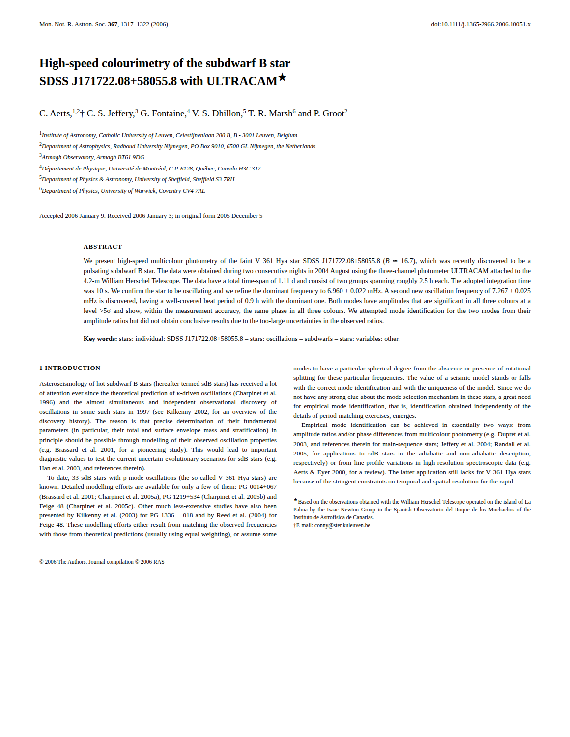Mon. Not. R. Astron. Soc. 367, 1317–1322 (2006) doi:10.1111/j.1365-2966.2006.10051.x
High-speed colourimetry of the subdwarf B star
SDSS J171722.08+58055.8 with ULTRACAM★
C. Aerts,1,2† C. S. Jeffery,3 G. Fontaine,4 V. S. Dhillon,5 T. R. Marsh6 and P. Groot2
1Institute of Astronomy, Catholic University of Leuven, Celestijnenlaan 200 B, B - 3001 Leuven, Belgium
2Department of Astrophysics, Radboud University Nijmegen, PO Box 9010, 6500 GL Nijmegen, the Netherlands
3Armagh Observatory, Armagh BT61 9DG
4Département de Physique, Université de Montréal, C.P. 6128, Québec, Canada H3C 3J7
5Department of Physics & Astronomy, University of Sheffield, Sheffield S3 7RH
6Department of Physics, University of Warwick, Coventry CV4 7AL
Accepted 2006 January 9. Received 2006 January 3; in original form 2005 December 5
ABSTRACT
We present high-speed multicolour photometry of the faint V 361 Hya star SDSS J171722.08+58055.8 (B ≃ 16.7), which was recently discovered to be a pulsating subdwarf B star. The data were obtained during two consecutive nights in 2004 August using the three-channel photometer ULTRACAM attached to the 4.2-m William Herschel Telescope. The data have a total time-span of 1.11 d and consist of two groups spanning roughly 2.5 h each. The adopted integration time was 10 s. We confirm the star to be oscillating and we refine the dominant frequency to 6.960 ± 0.022 mHz. A second new oscillation frequency of 7.267 ± 0.025 mHz is discovered, having a well-covered beat period of 0.9 h with the dominant one. Both modes have amplitudes that are significant in all three colours at a level >5σ and show, within the measurement accuracy, the same phase in all three colours. We attempted mode identification for the two modes from their amplitude ratios but did not obtain conclusive results due to the too-large uncertainties in the observed ratios.
Key words: stars: individual: SDSS J171722.08+58055.8 – stars: oscillations – subdwarfs – stars: variables: other.
1 INTRODUCTION
Asteroseismology of hot subdwarf B stars (hereafter termed sdB stars) has received a lot of attention ever since the theoretical prediction of κ-driven oscillations (Charpinet et al. 1996) and the almost simultaneous and independent observational discovery of oscillations in some such stars in 1997 (see Kilkenny 2002, for an overview of the discovery history). The reason is that precise determination of their fundamental parameters (in particular, their total and surface envelope mass and stratification) in principle should be possible through modelling of their observed oscillation properties (e.g. Brassard et al. 2001, for a pioneering study). This would lead to important diagnostic values to test the current uncertain evolutionary scenarios for sdB stars (e.g. Han et al. 2003, and references therein).
To date, 33 sdB stars with p-mode oscillations (the so-called V 361 Hya stars) are known. Detailed modelling efforts are available for only a few of them: PG 0014+067 (Brassard et al. 2001; Charpinet et al. 2005a), PG 1219+534 (Charpinet et al. 2005b) and Feige 48 (Charpinet et al. 2005c). Other much less-extensive studies have also been presented by Kilkenny et al. (2003) for PG 1336 − 018 and by Reed et al. (2004) for Feige 48. These modelling efforts either result from matching the observed frequencies with those from theoretical predictions (usually using equal weighting), or assume some modes to have a particular spherical degree from the abscence or presence of rotational splitting for these particular frequencies. The value of a seismic model stands or falls with the correct mode identification and with the uniqueness of the model. Since we do not have any strong clue about the mode selection mechanism in these stars, a great need for empirical mode identification, that is, identification obtained independently of the details of period-matching exercises, emerges.
Empirical mode identification can be achieved in essentially two ways: from amplitude ratios and/or phase differences from multicolour photometry (e.g. Dupret et al. 2003, and references therein for main-sequence stars; Jeffery et al. 2004; Randall et al. 2005, for applications to sdB stars in the adiabatic and non-adiabatic description, respectively) or from line-profile variations in high-resolution spectroscopic data (e.g. Aerts & Eyer 2000, for a review). The latter application still lacks for V 361 Hya stars because of the stringent constraints on temporal and spatial resolution for the rapid
★Based on the observations obtained with the William Herschel Telescope operated on the island of La Palma by the Isaac Newton Group in the Spanish Observatorio del Roque de los Muchachos of the Instituto de Astrofisica de Canarias.
†E-mail: conny@ster.kuleuven.be
© 2006 The Authors. Journal compilation © 2006 RAS